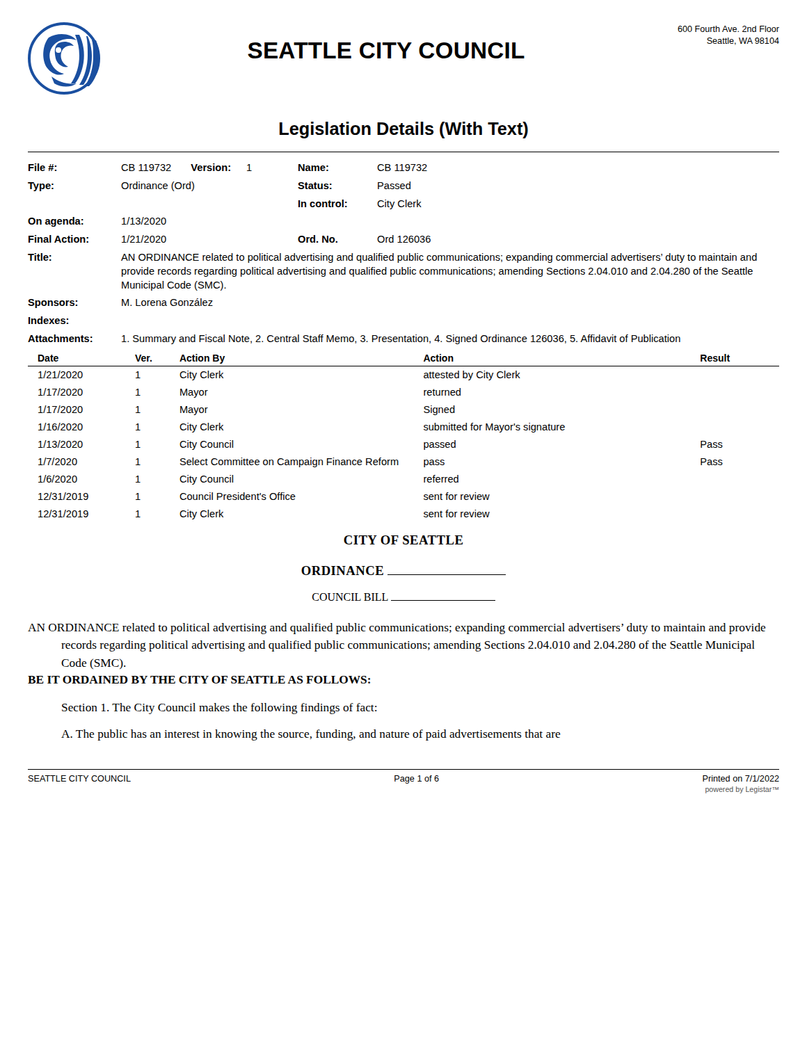SEATTLE CITY COUNCIL
600 Fourth Ave. 2nd Floor
Seattle, WA 98104
Legislation Details (With Text)
| File #: | CB 119732 Version: 1 | Name: | CB 119732 |
| Type: | Ordinance (Ord) | Status: | Passed |
| | | In control: | City Clerk |
| On agenda: | 1/13/2020 | | |
| Final Action: | 1/21/2020 | Ord. No. | Ord 126036 |
| Title: | AN ORDINANCE related to political advertising and qualified public communications; expanding commercial advertisers’ duty to maintain and provide records regarding political advertising and qualified public communications; amending Sections 2.04.010 and 2.04.280 of the Seattle Municipal Code (SMC). |
| Sponsors: | M. Lorena González |
| Indexes: | |
| Attachments: | 1. Summary and Fiscal Note, 2. Central Staff Memo, 3. Presentation, 4. Signed Ordinance 126036, 5. Affidavit of Publication |
| Date | Ver. | Action By | Action | Result |
| --- | --- | --- | --- | --- |
| 1/21/2020 | 1 | City Clerk | attested by City Clerk | |
| 1/17/2020 | 1 | Mayor | returned | |
| 1/17/2020 | 1 | Mayor | Signed | |
| 1/16/2020 | 1 | City Clerk | submitted for Mayor's signature | |
| 1/13/2020 | 1 | City Council | passed | Pass |
| 1/7/2020 | 1 | Select Committee on Campaign Finance Reform | pass | Pass |
| 1/6/2020 | 1 | City Council | referred | |
| 12/31/2019 | 1 | Council President's Office | sent for review | |
| 12/31/2019 | 1 | City Clerk | sent for review | |
CITY OF SEATTLE
ORDINANCE
COUNCIL BILL
AN ORDINANCE related to political advertising and qualified public communications; expanding commercial advertisers’ duty to maintain and provide records regarding political advertising and qualified public communications; amending Sections 2.04.010 and 2.04.280 of the Seattle Municipal Code (SMC).
BE IT ORDAINED BY THE CITY OF SEATTLE AS FOLLOWS:
Section 1. The City Council makes the following findings of fact:
A. The public has an interest in knowing the source, funding, and nature of paid advertisements that are
SEATTLE CITY COUNCIL
Page 1 of 6
Printed on 7/1/2022
powered by Legistar™